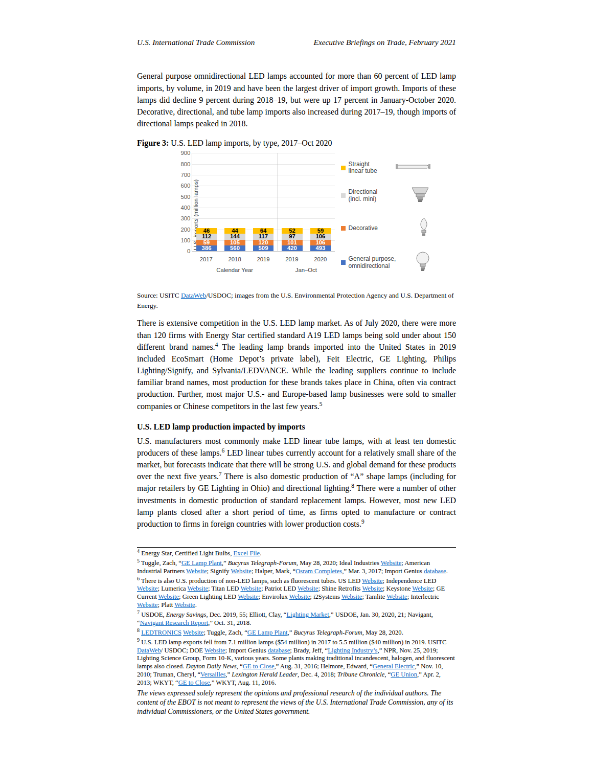U.S. International Trade Commission
Executive Briefings on Trade, February 2021
General purpose omnidirectional LED lamps accounted for more than 60 percent of LED lamp imports, by volume, in 2019 and have been the largest driver of import growth. Imports of these lamps did decline 9 percent during 2018–19, but were up 17 percent in January-October 2020. Decorative, directional, and tube lamp imports also increased during 2017–19, though imports of directional lamps peaked in 2018.
Figure 3: U.S. LED lamp imports, by type, 2017–Oct 2020
U.S. imports (million lamps)
900
800
700
600
500
400
300
200
100
0
46
112
59
386
44
144
105
560
64
117
120
509
52
97
101
420
59
106
106
493
2017
2018
2019
2019
2020
Calendar Year
Jan–Oct
Straight
linear tube
Directional
(incl. mini)
Decorative
General purpose,
omnidirectional
Source: USITC DataWeb/USDOC; images from the U.S. Environmental Protection Agency and U.S. Department of Energy.
There is extensive competition in the U.S. LED lamp market. As of July 2020, there were more than 120 firms with Energy Star certified standard A19 LED lamps being sold under about 150 different brand names.4 The leading lamp brands imported into the United States in 2019 included EcoSmart (Home Depot’s private label), Feit Electric, GE Lighting, Philips Lighting/Signify, and Sylvania/LEDVANCE. While the leading suppliers continue to include familiar brand names, most production for these brands takes place in China, often via contract production. Further, most major U.S.- and Europe-based lamp businesses were sold to smaller companies or Chinese competitors in the last few years.5
U.S. LED lamp production impacted by imports
U.S. manufacturers most commonly make LED linear tube lamps, with at least ten domestic producers of these lamps.6 LED linear tubes currently account for a relatively small share of the market, but forecasts indicate that there will be strong U.S. and global demand for these products over the next five years.7 There is also domestic production of “A” shape lamps (including for major retailers by GE Lighting in Ohio) and directional lighting.8 There were a number of other investments in domestic production of standard replacement lamps. However, most new LED lamp plants closed after a short period of time, as firms opted to manufacture or contract production to firms in foreign countries with lower production costs.9
4 Energy Star, Certified Light Bulbs, Excel File.
5 Tuggle, Zach, “GE Lamp Plant,” Bucyrus Telegraph-Forum, May 28, 2020; Ideal Industries Website; American Industrial Partners Website; Signify Website; Halper, Mark, “Osram Completes,” Mar. 3, 2017; Import Genius database.
6 There is also U.S. production of non-LED lamps, such as fluorescent tubes. US LED Website; Independence LED Website; Lumerica Website; Titan LED Website; Patriot LED Website; Shine Retrofits Website; Keystone Website; GE Current Website; Green Lighting LED Website; Envirolux Website; i2Systems Website; Tamlite Website; Interlectric Website; Platt Website.
7 USDOE, Energy Savings, Dec. 2019, 55; Elliott, Clay, “Lighting Market,” USDOE, Jan. 30, 2020, 21; Navigant, “Navigant Research Report,” Oct. 31, 2018.
8 LEDTRONICS Website; Tuggle, Zach, “GE Lamp Plant,” Bucyrus Telegraph-Forum, May 28, 2020.
9 U.S. LED lamp exports fell from 7.1 million lamps ($54 million) in 2017 to 5.5 million ($40 million) in 2019. USITC DataWeb/ USDOC; DOE Website; Import Genius database; Brady, Jeff, “Lighting Industry’s,” NPR, Nov. 25, 2019; Lighting Science Group, Form 10-K, various years. Some plants making traditional incandescent, halogen, and fluorescent lamps also closed. Dayton Daily News, “GE to Close,” Aug. 31, 2016; Helmore, Edward, “General Electric,” Nov. 10, 2010; Truman, Cheryl, “Versailles,” Lexington Herald Leader, Dec. 4, 2018; Tribune Chronicle, “GE Union,” Apr. 2, 2013; WKYT, “GE to Close,” WKYT, Aug. 11, 2016.
The views expressed solely represent the opinions and professional research of the individual authors. The content of the EBOT is not meant to represent the views of the U.S. International Trade Commission, any of its individual Commissioners, or the United States government.